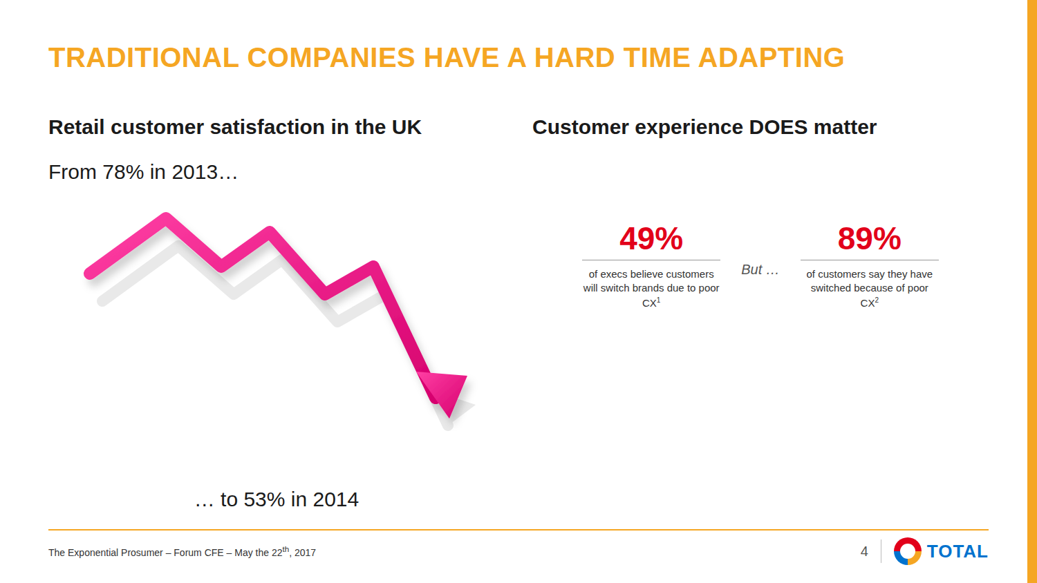Traditional companies have a hard time adapting
Retail customer satisfaction in the UK
From 78% in 2013…
… to 53% in 2014
Customer experience DOES matter
49%
of execs believe customers will switch brands due to poor CX1
But …
89%
of customers say they have switched because of poor CX2
The Exponential Prosumer – Forum CFE – May the 22th, 2017
4 TOTAL